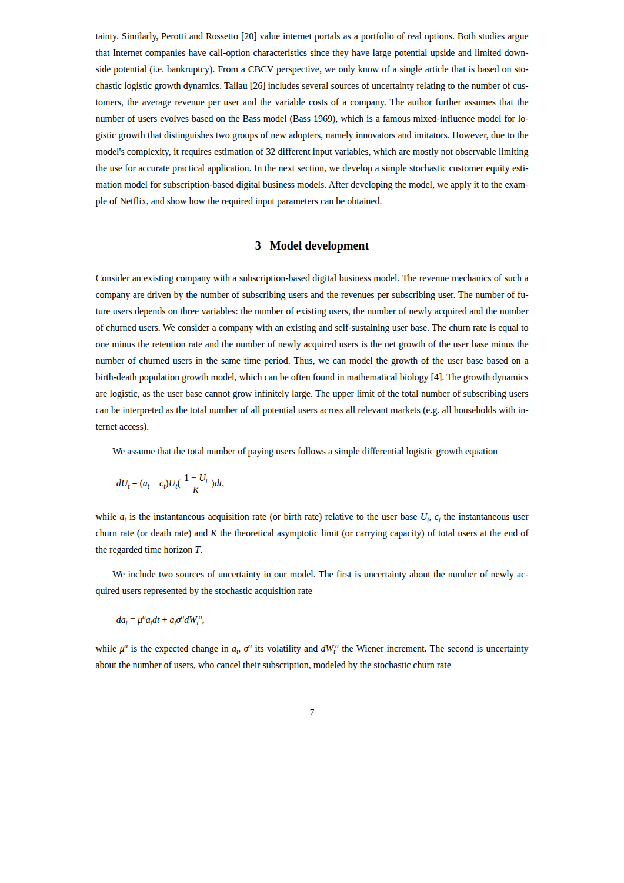tainty. Similarly, Perotti and Rossetto [20] value internet portals as a portfolio of real options. Both studies argue that Internet companies have call-option characteristics since they have large potential upside and limited downside potential (i.e. bankruptcy). From a CBCV perspective, we only know of a single article that is based on stochastic logistic growth dynamics. Tallau [26] includes several sources of uncertainty relating to the number of customers, the average revenue per user and the variable costs of a company. The author further assumes that the number of users evolves based on the Bass model (Bass 1969), which is a famous mixed-influence model for logistic growth that distinguishes two groups of new adopters, namely innovators and imitators. However, due to the model's complexity, it requires estimation of 32 different input variables, which are mostly not observable limiting the use for accurate practical application. In the next section, we develop a simple stochastic customer equity estimation model for subscription-based digital business models. After developing the model, we apply it to the example of Netflix, and show how the required input parameters can be obtained.
3 Model development
Consider an existing company with a subscription-based digital business model. The revenue mechanics of such a company are driven by the number of subscribing users and the revenues per subscribing user. The number of future users depends on three variables: the number of existing users, the number of newly acquired and the number of churned users. We consider a company with an existing and self-sustaining user base. The churn rate is equal to one minus the retention rate and the number of newly acquired users is the net growth of the user base minus the number of churned users in the same time period. Thus, we can model the growth of the user base based on a birth-death population growth model, which can be often found in mathematical biology [4]. The growth dynamics are logistic, as the user base cannot grow infinitely large. The upper limit of the total number of subscribing users can be interpreted as the total number of all potential users across all relevant markets (e.g. all households with internet access).
We assume that the total number of paying users follows a simple differential logistic growth equation
dUt = (at − ct)Ut(1 − Ut K)dt,
while at is the instantaneous acquisition rate (or birth rate) relative to the user base Ut, ct the instantaneous user churn rate (or death rate) and K the theoretical asymptotic limit (or carrying capacity) of total users at the end of the regarded time horizon T.
We include two sources of uncertainty in our model. The first is uncertainty about the number of newly acquired users represented by the stochastic acquisition rate
dat = μaatdt + atσadWta,
while μa is the expected change in at, σa its volatility and dWta the Wiener increment. The second is uncertainty about the number of users, who cancel their subscription, modeled by the stochastic churn rate
7